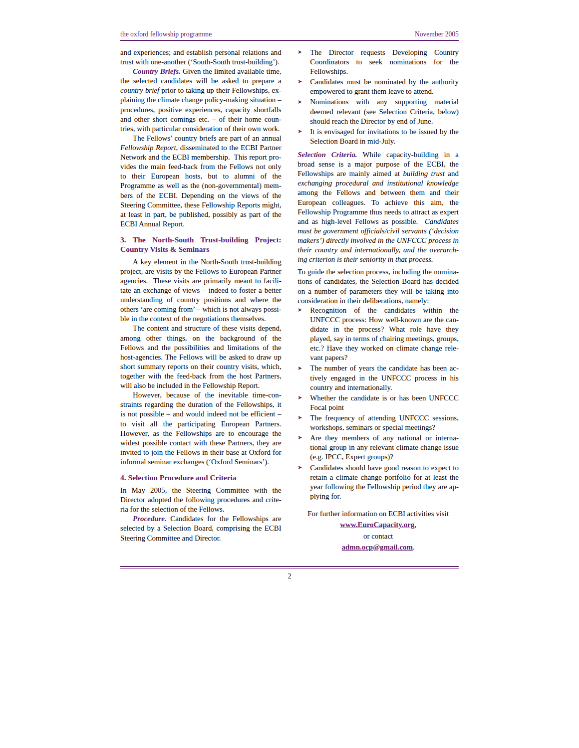the oxford fellowship programme
November 2005
and experiences; and establish personal relations and trust with one-another (‘South-South trust-building’).
Country Briefs. Given the limited available time, the selected candidates will be asked to prepare a country brief prior to taking up their Fellowships, explaining the climate change policy-making situation – procedures, positive experiences, capacity shortfalls and other short comings etc. – of their home countries, with particular consideration of their own work.
The Fellows’ country briefs are part of an annual Fellowship Report, disseminated to the ECBI Partner Network and the ECBI membership. This report provides the main feed-back from the Fellows not only to their European hosts, but to alumni of the Programme as well as the (non-governmental) members of the ECBI. Depending on the views of the Steering Committee, these Fellowship Reports might, at least in part, be published, possibly as part of the ECBI Annual Report.
3. The North-South Trust-building Project: Country Visits & Seminars
A key element in the North-South trust-building project, are visits by the Fellows to European Partner agencies. These visits are primarily meant to facilitate an exchange of views – indeed to foster a better understanding of country positions and where the others ‘are coming from’ – which is not always possible in the context of the negotiations themselves.
The content and structure of these visits depend, among other things, on the background of the Fellows and the possibilities and limitations of the host-agencies. The Fellows will be asked to draw up short summary reports on their country visits, which, together with the feed-back from the host Partners, will also be included in the Fellowship Report.
However, because of the inevitable time-constraints regarding the duration of the Fellowships, it is not possible – and would indeed not be efficient – to visit all the participating European Partners. However, as the Fellowships are to encourage the widest possible contact with these Partners, they are invited to join the Fellows in their base at Oxford for informal seminar exchanges (‘Oxford Seminars’).
4. Selection Procedure and Criteria
In May 2005, the Steering Committee with the Director adopted the following procedures and criteria for the selection of the Fellows.
Procedure. Candidates for the Fellowships are selected by a Selection Board, comprising the ECBI Steering Committee and Director.
The Director requests Developing Country Coordinators to seek nominations for the Fellowships.
Candidates must be nominated by the authority empowered to grant them leave to attend.
Nominations with any supporting material deemed relevant (see Selection Criteria, below) should reach the Director by end of June.
It is envisaged for invitations to be issued by the Selection Board in mid-July.
Selection Criteria. While capacity-building in a broad sense is a major purpose of the ECBI, the Fellowships are mainly aimed at building trust and exchanging procedural and institutional knowledge among the Fellows and between them and their European colleagues. To achieve this aim, the Fellowship Programme thus needs to attract as expert and as high-level Fellows as possible. Candidates must be government officials/civil servants (‘decision makers’) directly involved in the UNFCCC process in their country and internationally, and the overarching criterion is their seniority in that process.
To guide the selection process, including the nominations of candidates, the Selection Board has decided on a number of parameters they will be taking into consideration in their deliberations, namely:
Recognition of the candidates within the UNFCCC process: How well-known are the candidate in the process? What role have they played, say in terms of chairing meetings, groups, etc.? Have they worked on climate change relevant papers?
The number of years the candidate has been actively engaged in the UNFCCC process in his country and internationally.
Whether the candidate is or has been UNFCCC Focal point
The frequency of attending UNFCCC sessions, workshops, seminars or special meetings?
Are they members of any national or international group in any relevant climate change issue (e.g. IPCC, Expert groups)?
Candidates should have good reason to expect to retain a climate change portfolio for at least the year following the Fellowship period they are applying for.
For further information on ECBI activities visit
www.EuroCapacity.org,
or contact
admn.ocp@gmail.com.
2